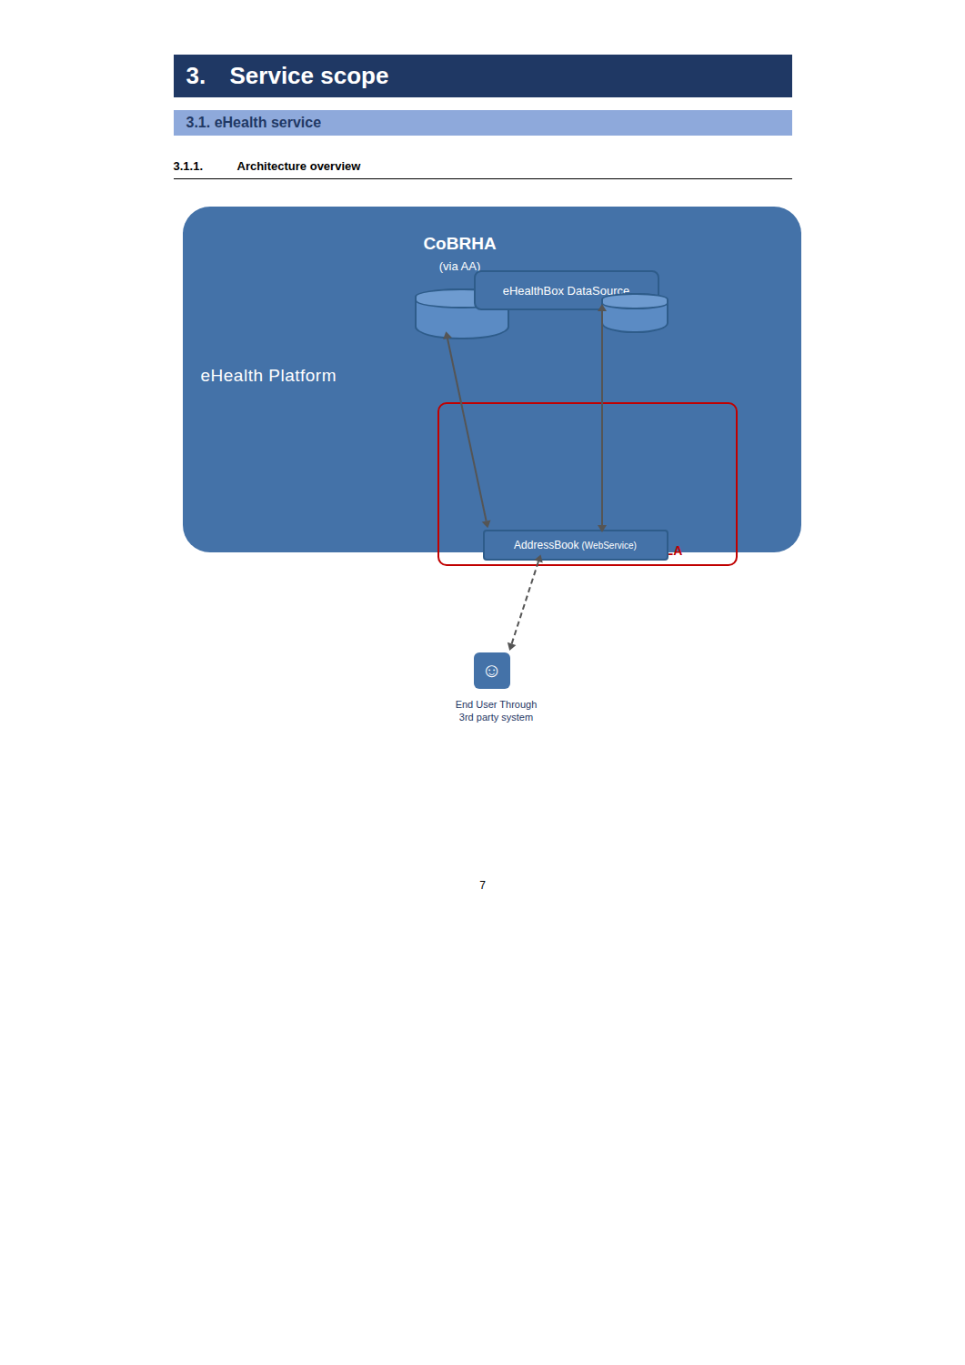3. Service scope
3.1. eHealth service
3.1.1. Architecture overview
eHealth Platform
CoBRHA
(via AA)
eHealthBox DataSource
Scope of this SLA
AddressBook(WebService)
☺
End User Through
3rd party system
7